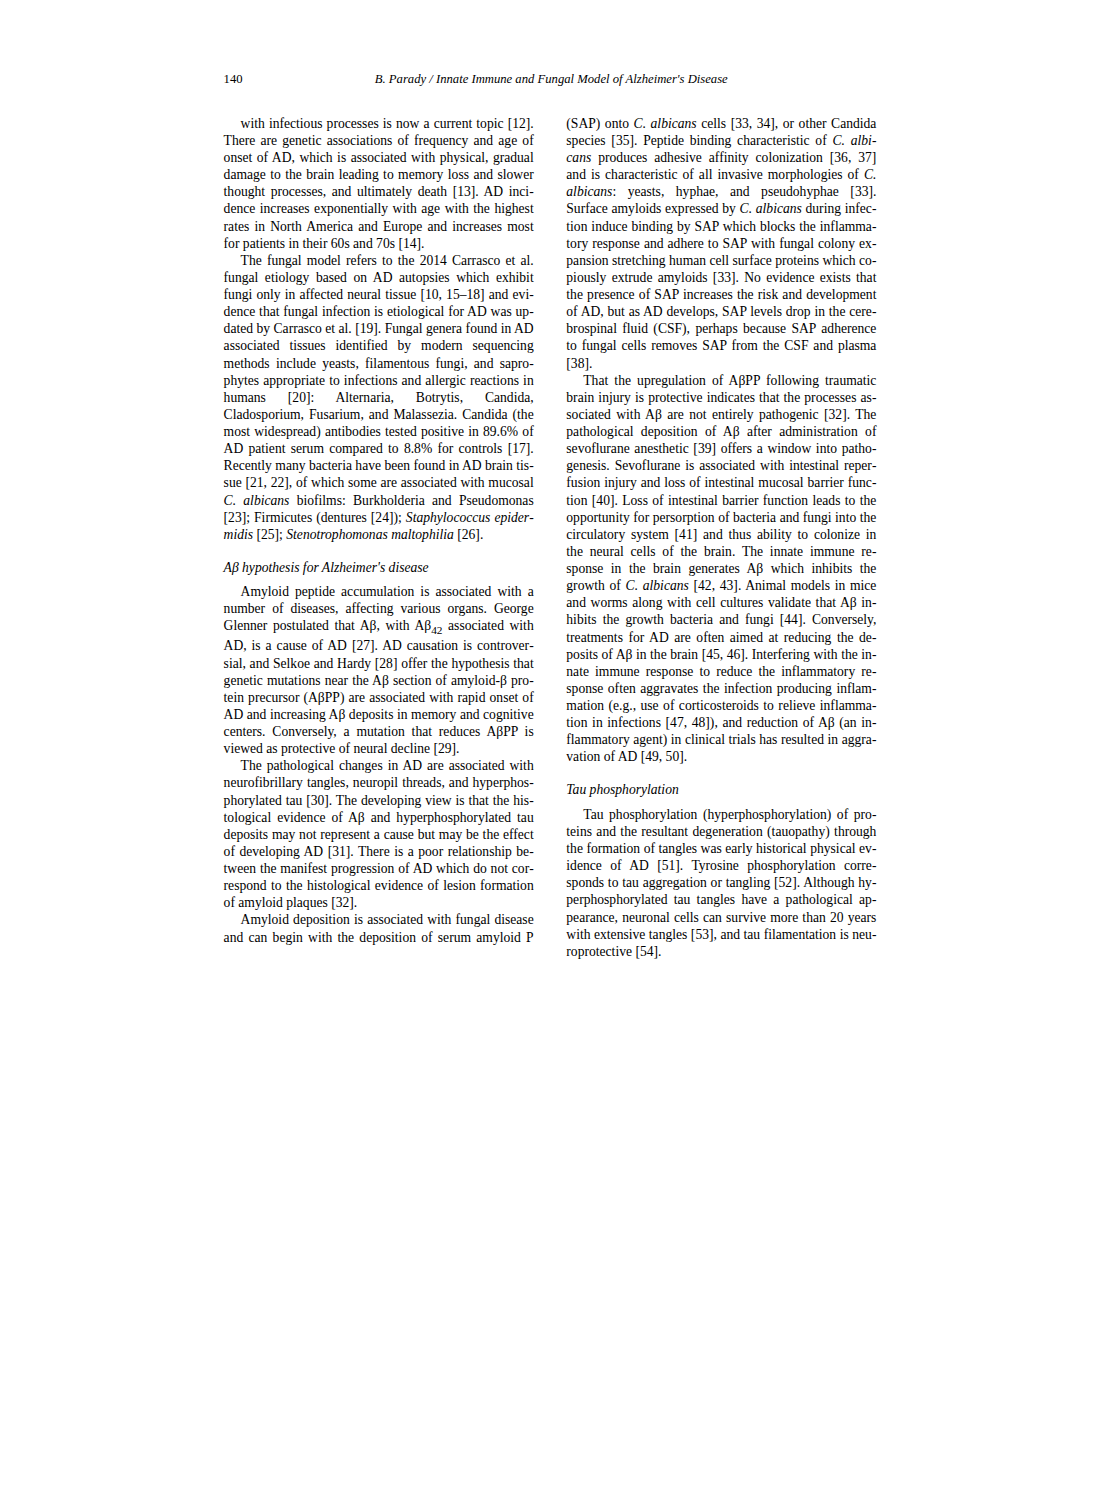140 B. Parady / Innate Immune and Fungal Model of Alzheimer's Disease
with infectious processes is now a current topic [12]. There are genetic associations of frequency and age of onset of AD, which is associated with physical, gradual damage to the brain leading to memory loss and slower thought processes, and ultimately death [13]. AD incidence increases exponentially with age with the highest rates in North America and Europe and increases most for patients in their 60s and 70s [14].
The fungal model refers to the 2014 Carrasco et al. fungal etiology based on AD autopsies which exhibit fungi only in affected neural tissue [10, 15–18] and evidence that fungal infection is etiological for AD was updated by Carrasco et al. [19]. Fungal genera found in AD associated tissues identified by modern sequencing methods include yeasts, filamentous fungi, and saprophytes appropriate to infections and allergic reactions in humans [20]: Alternaria, Botrytis, Candida, Cladosporium, Fusarium, and Malassezia. Candida (the most widespread) antibodies tested positive in 89.6% of AD patient serum compared to 8.8% for controls [17]. Recently many bacteria have been found in AD brain tissue [21, 22], of which some are associated with mucosal C. albicans biofilms: Burkholderia and Pseudomonas [23]; Firmicutes (dentures [24]); Staphylococcus epidermidis [25]; Stenotrophomonas maltophilia [26].
Aβ hypothesis for Alzheimer's disease
Amyloid peptide accumulation is associated with a number of diseases, affecting various organs. George Glenner postulated that Aβ, with Aβ42 associated with AD, is a cause of AD [27]. AD causation is controversial, and Selkoe and Hardy [28] offer the hypothesis that genetic mutations near the Aβ section of amyloid-β protein precursor (AβPP) are associated with rapid onset of AD and increasing Aβ deposits in memory and cognitive centers. Conversely, a mutation that reduces AβPP is viewed as protective of neural decline [29].
The pathological changes in AD are associated with neurofibrillary tangles, neuropil threads, and hyperphosphorylated tau [30]. The developing view is that the histological evidence of Aβ and hyperphosphorylated tau deposits may not represent a cause but may be the effect of developing AD [31]. There is a poor relationship between the manifest progression of AD which do not correspond to the histological evidence of lesion formation of amyloid plaques [32].
Amyloid deposition is associated with fungal disease and can begin with the deposition of serum amyloid P (SAP) onto C. albicans cells [33, 34], or other Candida species [35]. Peptide binding characteristic of C. albicans produces adhesive affinity colonization [36, 37] and is characteristic of all invasive morphologies of C. albicans: yeasts, hyphae, and pseudohyphae [33]. Surface amyloids expressed by C. albicans during infection induce binding by SAP which blocks the inflammatory response and adhere to SAP with fungal colony expansion stretching human cell surface proteins which copiously extrude amyloids [33]. No evidence exists that the presence of SAP increases the risk and development of AD, but as AD develops, SAP levels drop in the cerebrospinal fluid (CSF), perhaps because SAP adherence to fungal cells removes SAP from the CSF and plasma [38].
That the upregulation of AβPP following traumatic brain injury is protective indicates that the processes associated with Aβ are not entirely pathogenic [32]. The pathological deposition of Aβ after administration of sevoflurane anesthetic [39] offers a window into pathogenesis. Sevoflurane is associated with intestinal reperfusion injury and loss of intestinal mucosal barrier function [40]. Loss of intestinal barrier function leads to the opportunity for persorption of bacteria and fungi into the circulatory system [41] and thus ability to colonize in the neural cells of the brain. The innate immune response in the brain generates Aβ which inhibits the growth of C. albicans [42, 43]. Animal models in mice and worms along with cell cultures validate that Aβ inhibits the growth bacteria and fungi [44]. Conversely, treatments for AD are often aimed at reducing the deposits of Aβ in the brain [45, 46]. Interfering with the innate immune response to reduce the inflammatory response often aggravates the infection producing inflammation (e.g., use of corticosteroids to relieve inflammation in infections [47, 48]), and reduction of Aβ (an inflammatory agent) in clinical trials has resulted in aggravation of AD [49, 50].
Tau phosphorylation
Tau phosphorylation (hyperphosphorylation) of proteins and the resultant degeneration (tauopathy) through the formation of tangles was early historical physical evidence of AD [51]. Tyrosine phosphorylation corresponds to tau aggregation or tangling [52]. Although hyperphosphorylated tau tangles have a pathological appearance, neuronal cells can survive more than 20 years with extensive tangles [53], and tau filamentation is neuroprotective [54].